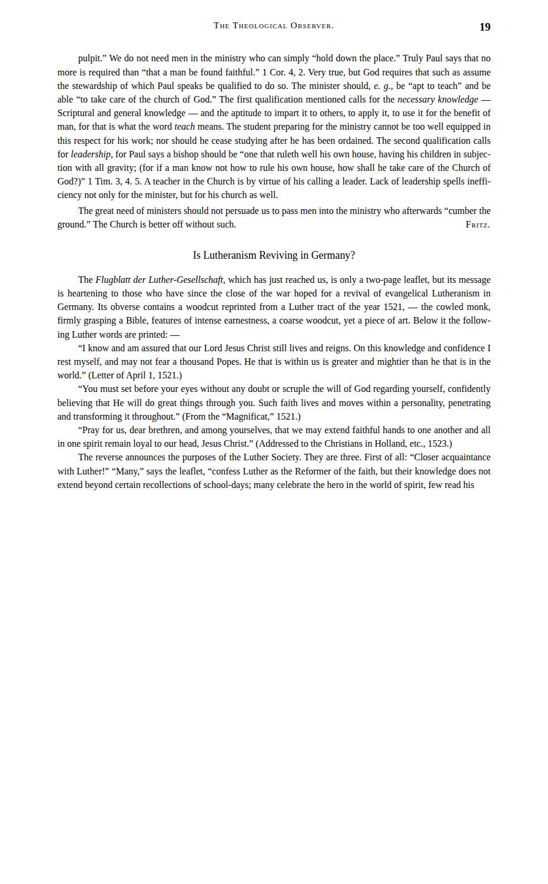The Theological Observer. 19
pulpit.” We do not need men in the ministry who can simply “hold down the place.” Truly Paul says that no more is required than “that a man be found faithful.” 1 Cor. 4, 2. Very true, but God requires that such as assume the stewardship of which Paul speaks be qualified to do so. The minister should, e. g., be “apt to teach” and be able “to take care of the church of God.” The first qualification mentioned calls for the necessary knowledge — Scriptural and general knowledge — and the aptitude to impart it to others, to apply it, to use it for the benefit of man, for that is what the word teach means. The student preparing for the ministry cannot be too well equipped in this respect for his work; nor should he cease studying after he has been ordained. The second qualification calls for leadership, for Paul says a bishop should be “one that ruleth well his own house, having his children in subjection with all gravity; (for if a man know not how to rule his own house, how shall he take care of the Church of God?)” 1 Tim. 3, 4. 5. A teacher in the Church is by virtue of his calling a leader. Lack of leadership spells inefficiency not only for the minister, but for his church as well.
The great need of ministers should not persuade us to pass men into the ministry who afterwards “cumber the ground.” The Church is better off without such. Fritz.
Is Lutheranism Reviving in Germany?
The Flugblatt der Luther-Gesellschaft, which has just reached us, is only a two-page leaflet, but its message is heartening to those who have since the close of the war hoped for a revival of evangelical Lutheranism in Germany. Its obverse contains a woodcut reprinted from a Luther tract of the year 1521, — the cowled monk, firmly grasping a Bible, features of intense earnestness, a coarse woodcut, yet a piece of art. Below it the following Luther words are printed: —
“I know and am assured that our Lord Jesus Christ still lives and reigns. On this knowledge and confidence I rest myself, and may not fear a thousand Popes. He that is within us is greater and mightier than he that is in the world.” (Letter of April 1, 1521.)
“You must set before your eyes without any doubt or scruple the will of God regarding yourself, confidently believing that He will do great things through you. Such faith lives and moves within a personality, penetrating and transforming it throughout.” (From the “Magnificat,” 1521.)
“Pray for us, dear brethren, and among yourselves, that we may extend faithful hands to one another and all in one spirit remain loyal to our head, Jesus Christ.” (Addressed to the Christians in Holland, etc., 1523.)
The reverse announces the purposes of the Luther Society. They are three. First of all: “Closer acquaintance with Luther!” “Many,” says the leaflet, “confess Luther as the Reformer of the faith, but their knowledge does not extend beyond certain recollections of school-days; many celebrate the hero in the world of spirit, few read his